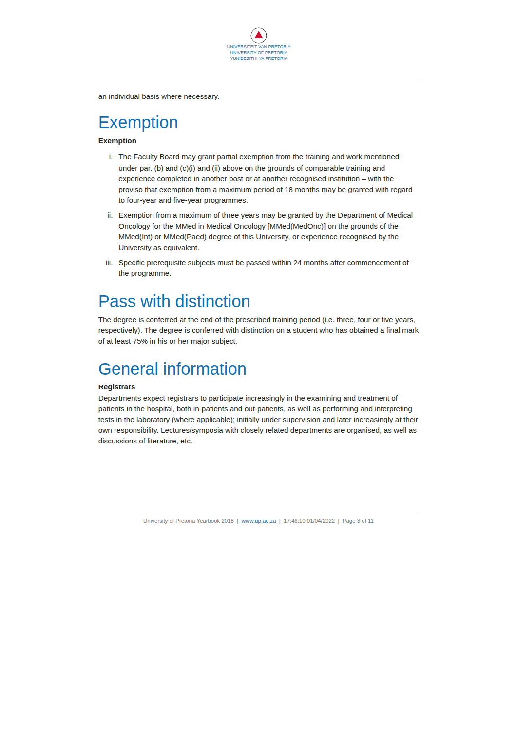an individual basis where necessary.
Exemption
Exemption
The Faculty Board may grant partial exemption from the training and work mentioned under par. (b) and (c)(i) and (ii) above on the grounds of comparable training and experience completed in another post or at another recognised institution – with the proviso that exemption from a maximum period of 18 months may be granted with regard to four-year and five-year programmes.
Exemption from a maximum of three years may be granted by the Department of Medical Oncology for the MMed in Medical Oncology [MMed(MedOnc)] on the grounds of the MMed(Int) or MMed(Paed) degree of this University, or experience recognised by the University as equivalent.
Specific prerequisite subjects must be passed within 24 months after commencement of the programme.
Pass with distinction
The degree is conferred at the end of the prescribed training period (i.e. three, four or five years, respectively). The degree is conferred with distinction on a student who has obtained a final mark of at least 75% in his or her major subject.
General information
Registrars
Departments expect registrars to participate increasingly in the examining and treatment of patients in the hospital, both in-patients and out-patients, as well as performing and interpreting tests in the laboratory (where applicable); initially under supervision and later increasingly at their own responsibility. Lectures/symposia with closely related departments are organised, as well as discussions of literature, etc.
University of Pretoria Yearbook 2018 | www.up.ac.za | 17:46:10 01/04/2022 | Page 3 of 11